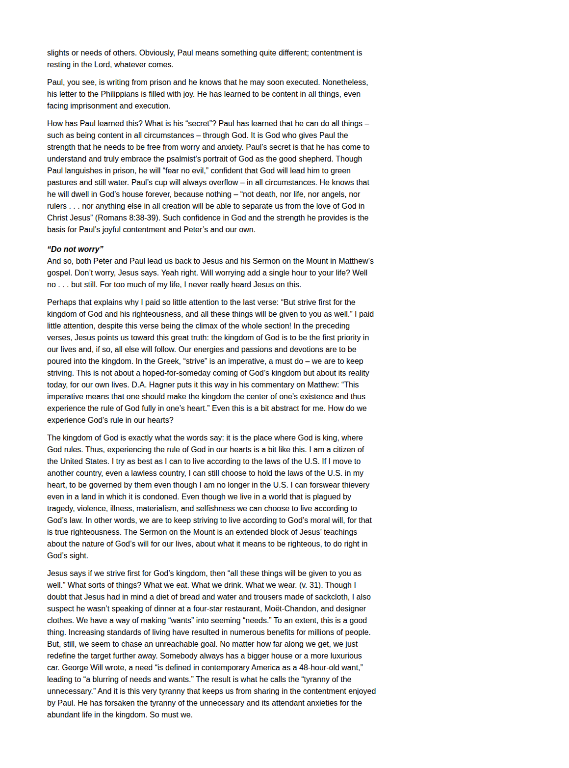slights or needs of others. Obviously, Paul means something quite different; contentment is resting in the Lord, whatever comes.
Paul, you see, is writing from prison and he knows that he may soon executed. Nonetheless, his letter to the Philippians is filled with joy. He has learned to be content in all things, even facing imprisonment and execution.
How has Paul learned this? What is his “secret”? Paul has learned that he can do all things – such as being content in all circumstances – through God. It is God who gives Paul the strength that he needs to be free from worry and anxiety. Paul’s secret is that he has come to understand and truly embrace the psalmist’s portrait of God as the good shepherd. Though Paul languishes in prison, he will “fear no evil,” confident that God will lead him to green pastures and still water. Paul’s cup will always overflow – in all circumstances. He knows that he will dwell in God’s house forever, because nothing – “not death, nor life, nor angels, nor rulers . . . nor anything else in all creation will be able to separate us from the love of God in Christ Jesus” (Romans 8:38-39). Such confidence in God and the strength he provides is the basis for Paul’s joyful contentment and Peter’s and our own.
“Do not worry”
And so, both Peter and Paul lead us back to Jesus and his Sermon on the Mount in Matthew’s gospel. Don’t worry, Jesus says. Yeah right. Will worrying add a single hour to your life? Well no . . . but still. For too much of my life, I never really heard Jesus on this.
Perhaps that explains why I paid so little attention to the last verse: “But strive first for the kingdom of God and his righteousness, and all these things will be given to you as well.” I paid little attention, despite this verse being the climax of the whole section! In the preceding verses, Jesus points us toward this great truth: the kingdom of God is to be the first priority in our lives and, if so, all else will follow. Our energies and passions and devotions are to be poured into the kingdom. In the Greek, “strive” is an imperative, a must do – we are to keep striving. This is not about a hoped-for-someday coming of God’s kingdom but about its reality today, for our own lives. D.A. Hagner puts it this way in his commentary on Matthew: “This imperative means that one should make the kingdom the center of one’s existence and thus experience the rule of God fully in one’s heart.” Even this is a bit abstract for me. How do we experience God’s rule in our hearts?
The kingdom of God is exactly what the words say: it is the place where God is king, where God rules. Thus, experiencing the rule of God in our hearts is a bit like this. I am a citizen of the United States. I try as best as I can to live according to the laws of the U.S. If I move to another country, even a lawless country, I can still choose to hold the laws of the U.S. in my heart, to be governed by them even though I am no longer in the U.S. I can forswear thievery even in a land in which it is condoned. Even though we live in a world that is plagued by tragedy, violence, illness, materialism, and selfishness we can choose to live according to God’s law. In other words, we are to keep striving to live according to God’s moral will, for that is true righteousness. The Sermon on the Mount is an extended block of Jesus’ teachings about the nature of God’s will for our lives, about what it means to be righteous, to do right in God’s sight.
Jesus says if we strive first for God’s kingdom, then “all these things will be given to you as well.” What sorts of things? What we eat. What we drink. What we wear. (v. 31). Though I doubt that Jesus had in mind a diet of bread and water and trousers made of sackcloth, I also suspect he wasn’t speaking of dinner at a four-star restaurant, Moët-Chandon, and designer clothes. We have a way of making “wants” into seeming “needs.” To an extent, this is a good thing. Increasing standards of living have resulted in numerous benefits for millions of people. But, still, we seem to chase an unreachable goal. No matter how far along we get, we just redefine the target further away. Somebody always has a bigger house or a more luxurious car. George Will wrote, a need “is defined in contemporary America as a 48-hour-old want,” leading to “a blurring of needs and wants.” The result is what he calls the “tyranny of the unnecessary.” And it is this very tyranny that keeps us from sharing in the contentment enjoyed by Paul. He has forsaken the tyranny of the unnecessary and its attendant anxieties for the abundant life in the kingdom. So must we.